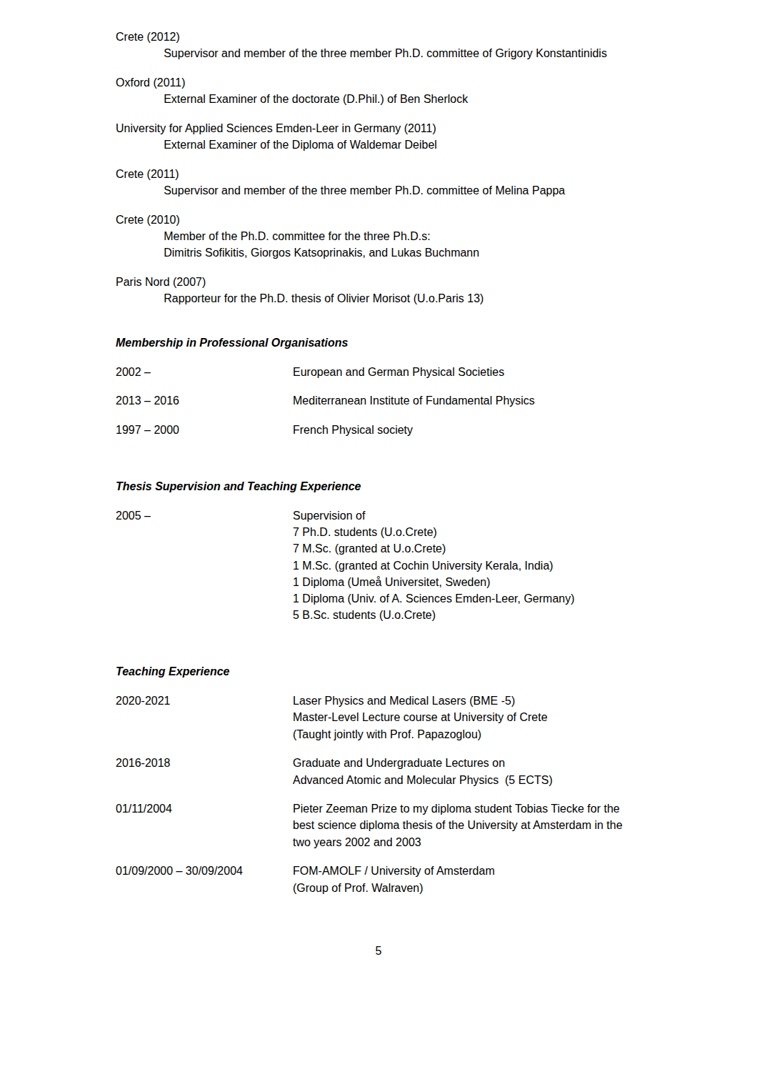Crete (2012)
Supervisor and member of the three member Ph.D. committee of Grigory Konstantinidis
Oxford (2011)
External Examiner of the doctorate (D.Phil.) of Ben Sherlock
University for Applied Sciences Emden-Leer in Germany (2011)
External Examiner of the Diploma of Waldemar Deibel
Crete (2011)
Supervisor and member of the three member Ph.D. committee of Melina Pappa
Crete (2010)
Member of the Ph.D. committee for the three Ph.D.s:
Dimitris Sofikitis, Giorgos Katsoprinakis, and Lukas Buchmann
Paris Nord (2007)
Rapporteur for the Ph.D. thesis of Olivier Morisot (U.o.Paris 13)
Membership in Professional Organisations
| 2002 – | European and German Physical Societies |
| 2013 – 2016 | Mediterranean Institute of Fundamental Physics |
| 1997 – 2000 | French Physical society |
Thesis Supervision and Teaching Experience
| 2005 – | Supervision of 7 Ph.D. students (U.o.Crete) 7 M.Sc. (granted at U.o.Crete) 1 M.Sc. (granted at Cochin University Kerala, India) 1 Diploma (Umeå Universitet, Sweden) 1 Diploma (Univ. of A. Sciences Emden-Leer, Germany) 5 B.Sc. students (U.o.Crete) |
Teaching Experience
| 2020-2021 | Laser Physics and Medical Lasers (BME -5) Master-Level Lecture course at University of Crete (Taught jointly with Prof. Papazoglou) |
| 2016-2018 | Graduate and Undergraduate Lectures on Advanced Atomic and Molecular Physics (5 ECTS) |
| 01/11/2004 | Pieter Zeeman Prize to my diploma student Tobias Tiecke for the best science diploma thesis of the University at Amsterdam in the two years 2002 and 2003 |
| 01/09/2000 – 30/09/2004 | FOM-AMOLF / University of Amsterdam (Group of Prof. Walraven) |
5